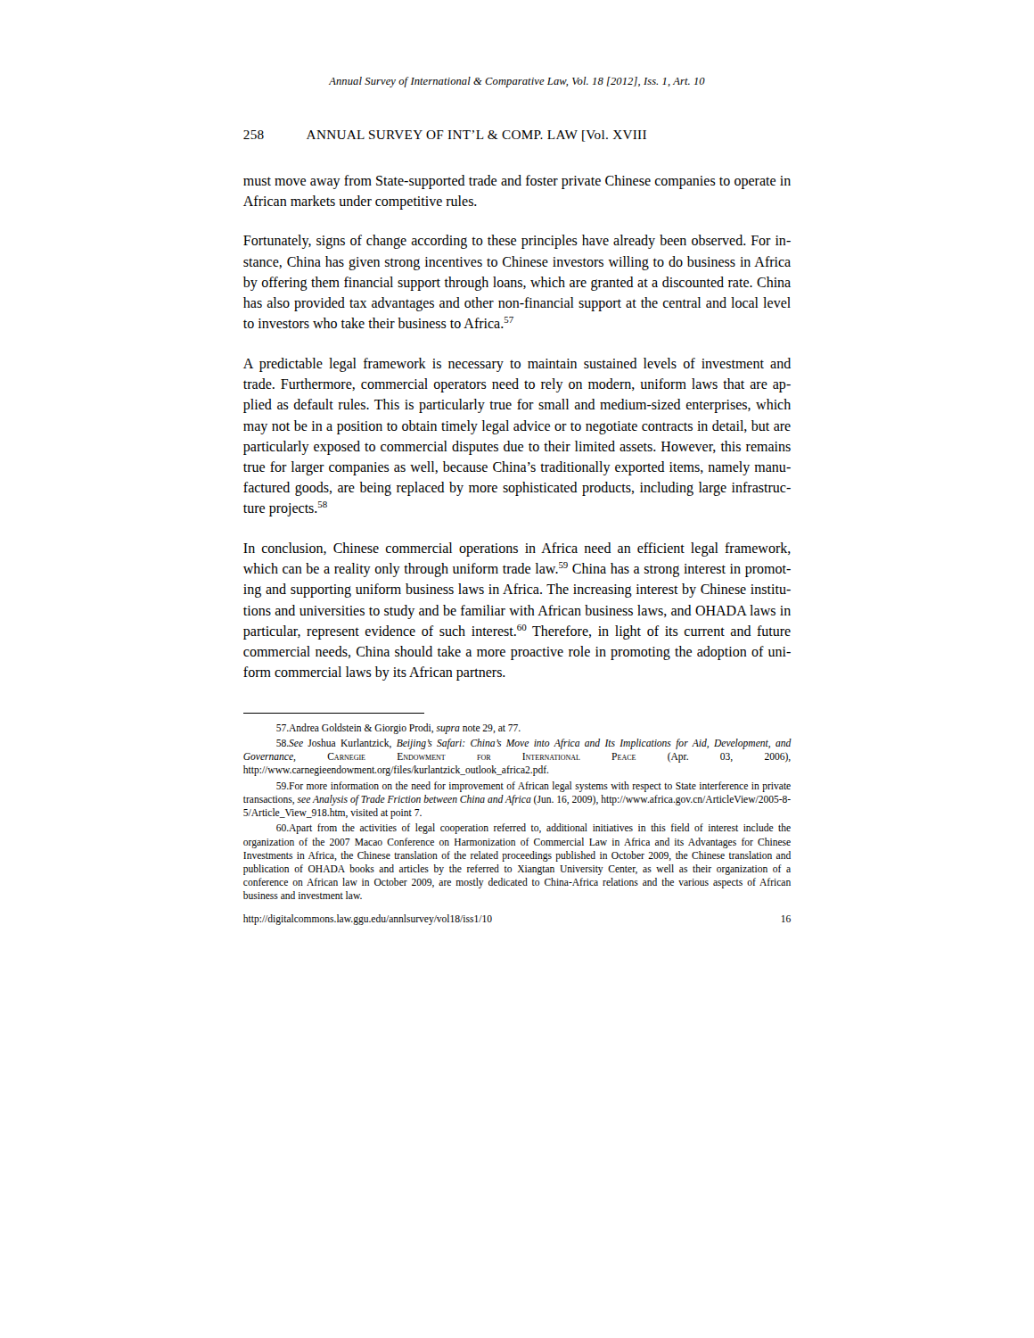Annual Survey of International & Comparative Law, Vol. 18 [2012], Iss. 1, Art. 10
258 ANNUAL SURVEY OF INT’L & COMP. LAW [Vol. XVIII
must move away from State-supported trade and foster private Chinese companies to operate in African markets under competitive rules.
Fortunately, signs of change according to these principles have already been observed. For instance, China has given strong incentives to Chinese investors willing to do business in Africa by offering them financial support through loans, which are granted at a discounted rate. China has also provided tax advantages and other non-financial support at the central and local level to investors who take their business to Africa.57
A predictable legal framework is necessary to maintain sustained levels of investment and trade. Furthermore, commercial operators need to rely on modern, uniform laws that are applied as default rules. This is particularly true for small and medium-sized enterprises, which may not be in a position to obtain timely legal advice or to negotiate contracts in detail, but are particularly exposed to commercial disputes due to their limited assets. However, this remains true for larger companies as well, because China’s traditionally exported items, namely manufactured goods, are being replaced by more sophisticated products, including large infrastructure projects.58
In conclusion, Chinese commercial operations in Africa need an efficient legal framework, which can be a reality only through uniform trade law.59 China has a strong interest in promoting and supporting uniform business laws in Africa. The increasing interest by Chinese institutions and universities to study and be familiar with African business laws, and OHADA laws in particular, represent evidence of such interest.60 Therefore, in light of its current and future commercial needs, China should take a more proactive role in promoting the adoption of uniform commercial laws by its African partners.
57. Andrea Goldstein & Giorgio Prodi, supra note 29, at 77.
58. See Joshua Kurlantzick, Beijing’s Safari: China’s Move into Africa and Its Implications for Aid, Development, and Governance, Carnegie Endowment for International Peace (Apr. 03, 2006), http://www.carnegieendowment.org/files/kurlantzick_outlook_africa2.pdf.
59. For more information on the need for improvement of African legal systems with respect to State interference in private transactions, see Analysis of Trade Friction between China and Africa (Jun. 16, 2009), http://www.africa.gov.cn/ArticleView/2005-8-5/Article_View_918.htm, visited at point 7.
60. Apart from the activities of legal cooperation referred to, additional initiatives in this field of interest include the organization of the 2007 Macao Conference on Harmonization of Commercial Law in Africa and its Advantages for Chinese Investments in Africa, the Chinese translation of the related proceedings published in October 2009, the Chinese translation and publication of OHADA books and articles by the referred to Xiangtan University Center, as well as their organization of a conference on African law in October 2009, are mostly dedicated to China-Africa relations and the various aspects of African business and investment law.
http://digitalcommons.law.ggu.edu/annlsurvey/vol18/iss1/10 16